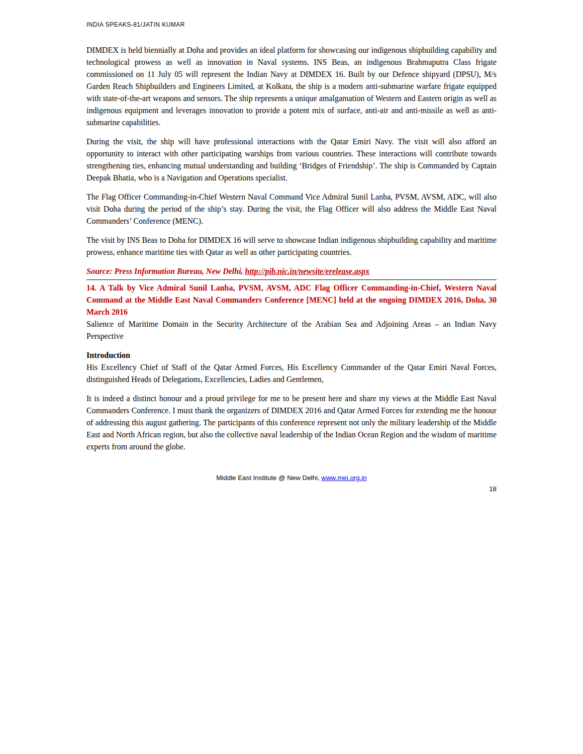INDIA SPEAKS-81/JATIN KUMAR
DIMDEX is held biennially at Doha and provides an ideal platform for showcasing our indigenous shipbuilding capability and technological prowess as well as innovation in Naval systems. INS Beas, an indigenous Brahmaputra Class frigate commissioned on 11 July 05 will represent the Indian Navy at DIMDEX 16. Built by our Defence shipyard (DPSU), M/s Garden Reach Shipbuilders and Engineers Limited, at Kolkata, the ship is a modern anti-submarine warfare frigate equipped with state-of-the-art weapons and sensors. The ship represents a unique amalgamation of Western and Eastern origin as well as indigenous equipment and leverages innovation to provide a potent mix of surface, anti-air and anti-missile as well as anti-submarine capabilities.
During the visit, the ship will have professional interactions with the Qatar Emiri Navy. The visit will also afford an opportunity to interact with other participating warships from various countries. These interactions will contribute towards strengthening ties, enhancing mutual understanding and building ‘Bridges of Friendship’. The ship is Commanded by Captain Deepak Bhatia, who is a Navigation and Operations specialist.
The Flag Officer Commanding-in-Chief Western Naval Command Vice Admiral Sunil Lanba, PVSM, AVSM, ADC, will also visit Doha during the period of the ship’s stay. During the visit, the Flag Officer will also address the Middle East Naval Commanders’ Conference (MENC).
The visit by INS Beas to Doha for DIMDEX 16 will serve to showcase Indian indigenous shipbuilding capability and maritime prowess, enhance maritime ties with Qatar as well as other participating countries.
Source: Press Information Bureau, New Delhi, http://pib.nic.in/newsite/erelease.aspx
14. A Talk by Vice Admiral Sunil Lanba, PVSM, AVSM, ADC Flag Officer Commanding-in-Chief, Western Naval Command at the Middle East Naval Commanders Conference [MENC] held at the ongoing DIMDEX 2016, Doha, 30 March 2016
Salience of Maritime Domain in the Security Architecture of the Arabian Sea and Adjoining Areas – an Indian Navy Perspective
Introduction
His Excellency Chief of Staff of the Qatar Armed Forces, His Excellency Commander of the Qatar Emiri Naval Forces, distinguished Heads of Delegations, Excellencies, Ladies and Gentlemen,
It is indeed a distinct honour and a proud privilege for me to be present here and share my views at the Middle East Naval Commanders Conference. I must thank the organizers of DIMDEX 2016 and Qatar Armed Forces for extending me the honour of addressing this august gathering. The participants of this conference represent not only the military leadership of the Middle East and North African region, but also the collective naval leadership of the Indian Ocean Region and the wisdom of maritime experts from around the globe.
Middle East Institute @ New Delhi, www.mei.org.in
18